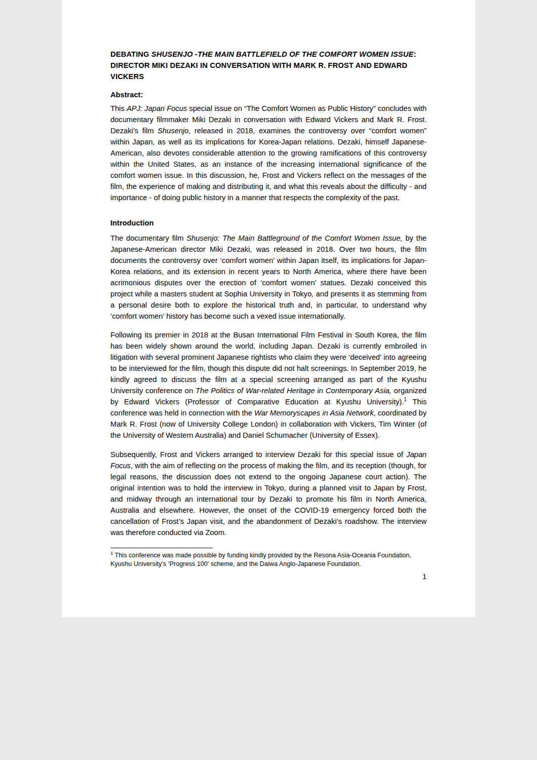Debating Shusenjo -The Main Battlefield of the Comfort Women Issue: Director Miki Dezaki in Conversation with Mark R. Frost and Edward Vickers
Abstract:
This APJ: Japan Focus special issue on “The Comfort Women as Public History” concludes with documentary filmmaker Miki Dezaki in conversation with Edward Vickers and Mark R. Frost. Dezaki’s film Shusenjo, released in 2018, examines the controversy over “comfort women” within Japan, as well as its implications for Korea-Japan relations. Dezaki, himself Japanese-American, also devotes considerable attention to the growing ramifications of this controversy within the United States, as an instance of the increasing international significance of the comfort women issue. In this discussion, he, Frost and Vickers reflect on the messages of the film, the experience of making and distributing it, and what this reveals about the difficulty - and importance - of doing public history in a manner that respects the complexity of the past.
Introduction
The documentary film Shusenjo: The Main Battleground of the Comfort Women Issue, by the Japanese-American director Miki Dezaki, was released in 2018. Over two hours, the film documents the controversy over ‘comfort women’ within Japan itself, its implications for Japan-Korea relations, and its extension in recent years to North America, where there have been acrimonious disputes over the erection of ‘comfort women’ statues. Dezaki conceived this project while a masters student at Sophia University in Tokyo, and presents it as stemming from a personal desire both to explore the historical truth and, in particular, to understand why ‘comfort women’ history has become such a vexed issue internationally.
Following its premier in 2018 at the Busan International Film Festival in South Korea, the film has been widely shown around the world, including Japan. Dezaki is currently embroiled in litigation with several prominent Japanese rightists who claim they were ‘deceived’ into agreeing to be interviewed for the film, though this dispute did not halt screenings. In September 2019, he kindly agreed to discuss the film at a special screening arranged as part of the Kyushu University conference on The Politics of War-related Heritage in Contemporary Asia, organized by Edward Vickers (Professor of Comparative Education at Kyushu University).1 This conference was held in connection with the War Memoryscapes in Asia Network, coordinated by Mark R. Frost (now of University College London) in collaboration with Vickers, Tim Winter (of the University of Western Australia) and Daniel Schumacher (University of Essex).
Subsequently, Frost and Vickers arranged to interview Dezaki for this special issue of Japan Focus, with the aim of reflecting on the process of making the film, and its reception (though, for legal reasons, the discussion does not extend to the ongoing Japanese court action). The original intention was to hold the interview in Tokyo, during a planned visit to Japan by Frost, and midway through an international tour by Dezaki to promote his film in North America, Australia and elsewhere. However, the onset of the COVID-19 emergency forced both the cancellation of Frost’s Japan visit, and the abandonment of Dezaki’s roadshow. The interview was therefore conducted via Zoom.
1 This conference was made possible by funding kindly provided by the Resona Asia-Oceania Foundation, Kyushu University’s ‘Progress 100’ scheme, and the Daiwa Anglo-Japanese Foundation.
1